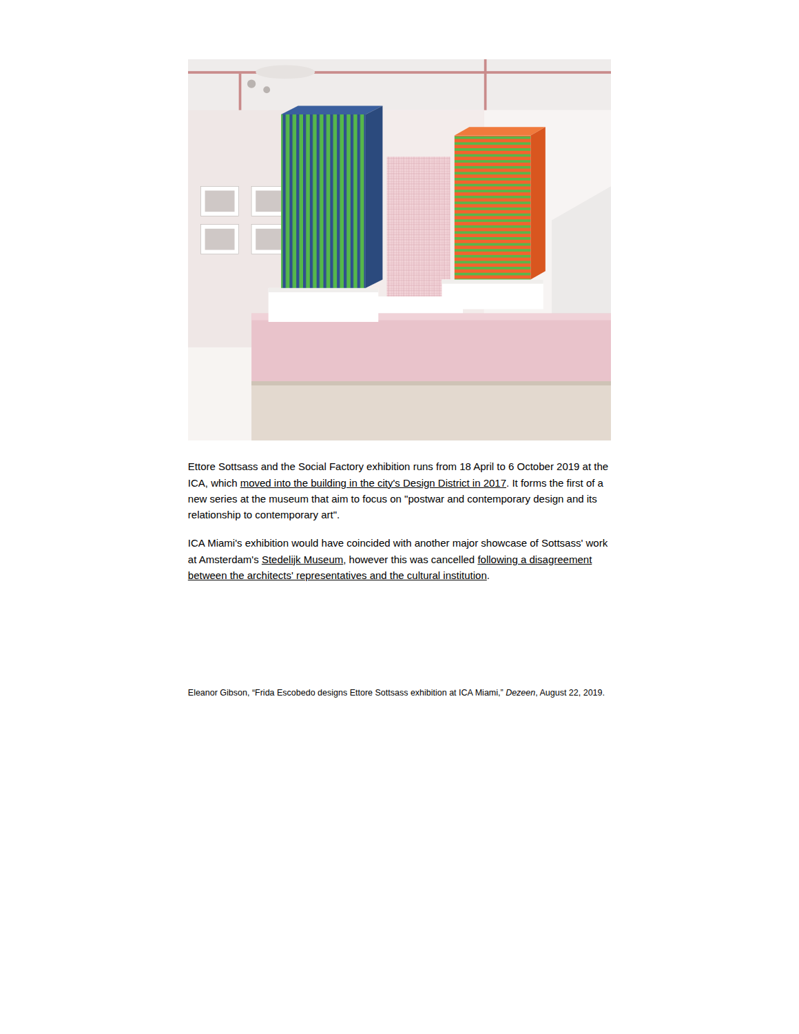Ettore Sottsass and the Social Factory exhibition runs from 18 April to 6 October 2019 at the ICA, which moved into the building in the city's Design District in 2017. It forms the first of a new series at the museum that aim to focus on "postwar and contemporary design and its relationship to contemporary art".
ICA Miami's exhibition would have coincided with another major showcase of Sottsass' work at Amsterdam's Stedelijk Museum, however this was cancelled following a disagreement between the architects' representatives and the cultural institution.
Eleanor Gibson, “Frida Escobedo designs Ettore Sottsass exhibition at ICA Miami,” Dezeen, August 22, 2019.